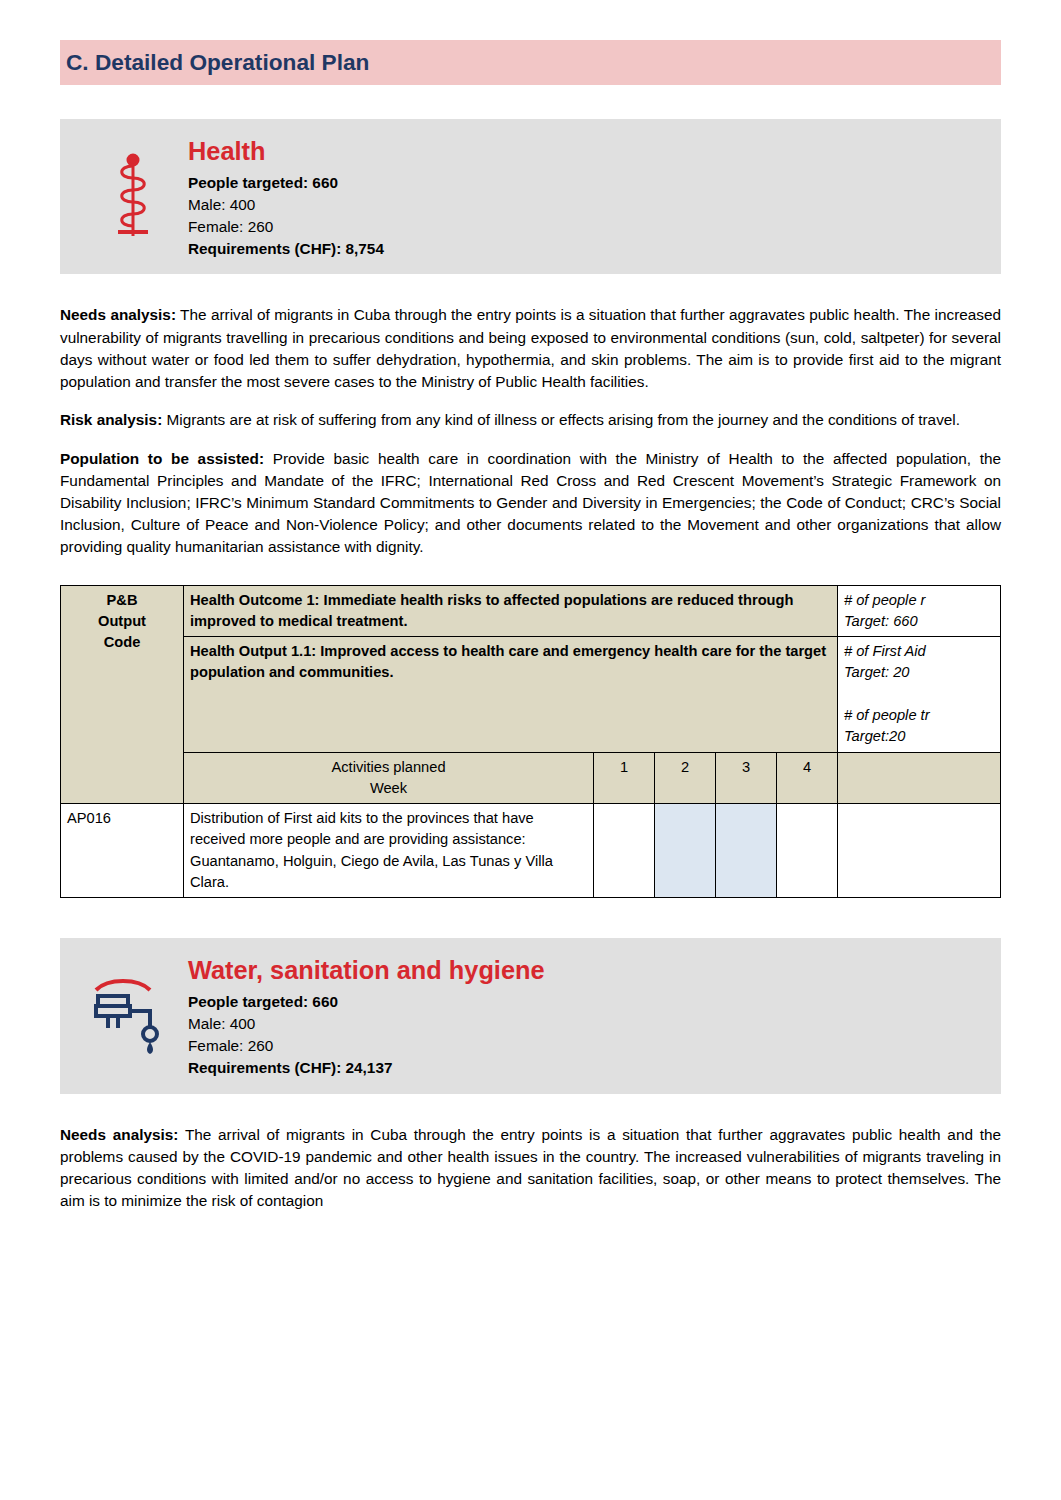C. Detailed Operational Plan
Health
People targeted: 660
Male: 400
Female: 260
Requirements (CHF): 8,754
Needs analysis: The arrival of migrants in Cuba through the entry points is a situation that further aggravates public health. The increased vulnerability of migrants travelling in precarious conditions and being exposed to environmental conditions (sun, cold, saltpeter) for several days without water or food led them to suffer dehydration, hypothermia, and skin problems. The aim is to provide first aid to the migrant population and transfer the most severe cases to the Ministry of Public Health facilities.
Risk analysis: Migrants are at risk of suffering from any kind of illness or effects arising from the journey and the conditions of travel.
Population to be assisted: Provide basic health care in coordination with the Ministry of Health to the affected population, the Fundamental Principles and Mandate of the IFRC; International Red Cross and Red Crescent Movement’s Strategic Framework on Disability Inclusion; IFRC’s Minimum Standard Commitments to Gender and Diversity in Emergencies; the Code of Conduct; CRC’s Social Inclusion, Culture of Peace and Non-Violence Policy; and other documents related to the Movement and other organizations that allow providing quality humanitarian assistance with dignity.
| P&B Output Code | Health Outcome 1: Immediate health risks to affected populations are reduced through improved to medical treatment. | # of people r Target: 660 |
| Health Output 1.1: Improved access to health care and emergency health care for the target population and communities. | # of First Aid Target: 20 # of people tr Target:20 |
| Activities planned Week | 1 | 2 | 3 | 4 | |
| AP016 | Distribution of First aid kits to the provinces that have received more people and are providing assistance: Guantanamo, Holguin, Ciego de Avila, Las Tunas y Villa Clara. | | | | | |
Water, sanitation and hygiene
People targeted: 660
Male: 400
Female: 260
Requirements (CHF): 24,137
Needs analysis: The arrival of migrants in Cuba through the entry points is a situation that further aggravates public health and the problems caused by the COVID-19 pandemic and other health issues in the country. The increased vulnerabilities of migrants traveling in precarious conditions with limited and/or no access to hygiene and sanitation facilities, soap, or other means to protect themselves. The aim is to minimize the risk of contagion